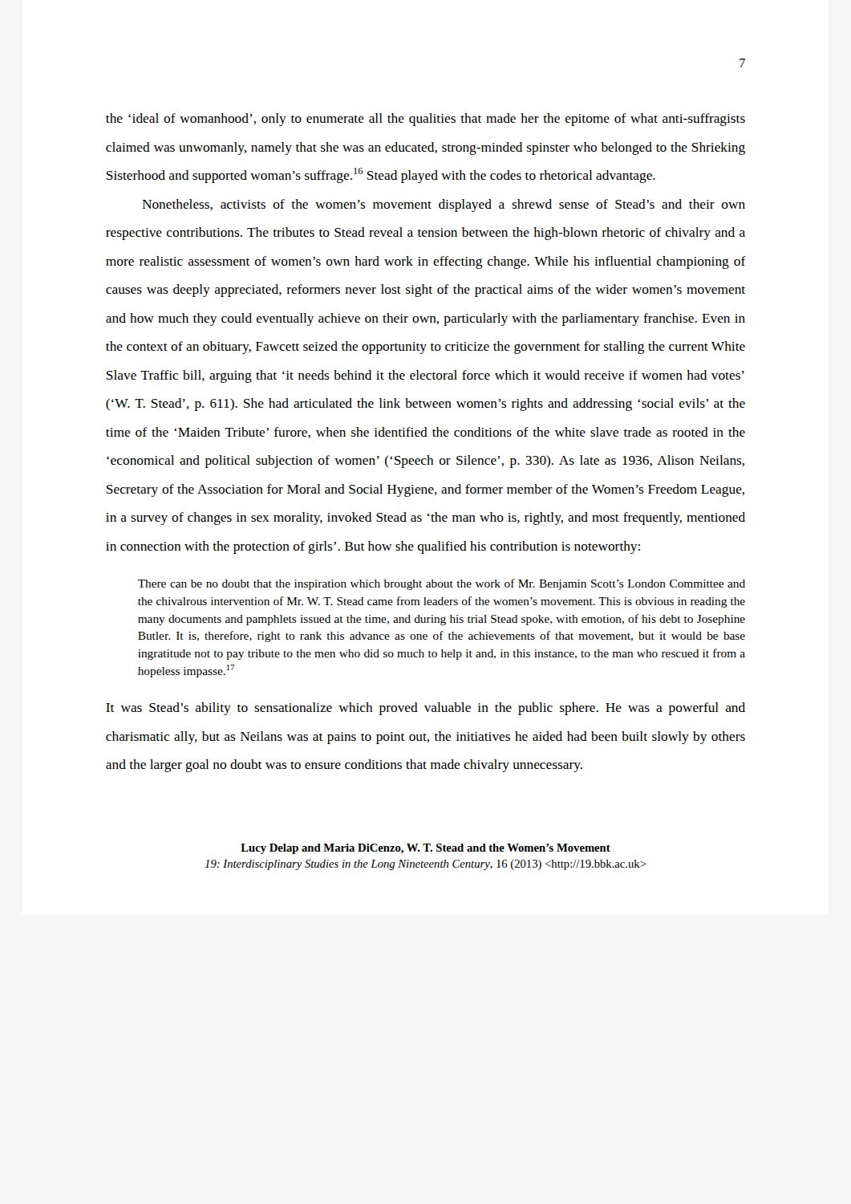7
the ‘ideal of womanhood’, only to enumerate all the qualities that made her the epitome of what anti-suffragists claimed was unwomanly, namely that she was an educated, strong-minded spinster who belonged to the Shrieking Sisterhood and supported woman’s suffrage.16 Stead played with the codes to rhetorical advantage.
Nonetheless, activists of the women’s movement displayed a shrewd sense of Stead’s and their own respective contributions. The tributes to Stead reveal a tension between the high-blown rhetoric of chivalry and a more realistic assessment of women’s own hard work in effecting change. While his influential championing of causes was deeply appreciated, reformers never lost sight of the practical aims of the wider women’s movement and how much they could eventually achieve on their own, particularly with the parliamentary franchise. Even in the context of an obituary, Fawcett seized the opportunity to criticize the government for stalling the current White Slave Traffic bill, arguing that ‘it needs behind it the electoral force which it would receive if women had votes’ (‘W. T. Stead’, p. 611). She had articulated the link between women’s rights and addressing ‘social evils’ at the time of the ‘Maiden Tribute’ furore, when she identified the conditions of the white slave trade as rooted in the ‘economical and political subjection of women’ (‘Speech or Silence’, p. 330). As late as 1936, Alison Neilans, Secretary of the Association for Moral and Social Hygiene, and former member of the Women’s Freedom League, in a survey of changes in sex morality, invoked Stead as ‘the man who is, rightly, and most frequently, mentioned in connection with the protection of girls’. But how she qualified his contribution is noteworthy:
There can be no doubt that the inspiration which brought about the work of Mr. Benjamin Scott’s London Committee and the chivalrous intervention of Mr. W. T. Stead came from leaders of the women’s movement. This is obvious in reading the many documents and pamphlets issued at the time, and during his trial Stead spoke, with emotion, of his debt to Josephine Butler. It is, therefore, right to rank this advance as one of the achievements of that movement, but it would be base ingratitude not to pay tribute to the men who did so much to help it and, in this instance, to the man who rescued it from a hopeless impasse.17
It was Stead’s ability to sensationalize which proved valuable in the public sphere. He was a powerful and charismatic ally, but as Neilans was at pains to point out, the initiatives he aided had been built slowly by others and the larger goal no doubt was to ensure conditions that made chivalry unnecessary.
Lucy Delap and Maria DiCenzo, W. T. Stead and the Women’s Movement
19: Interdisciplinary Studies in the Long Nineteenth Century, 16 (2013) <http://19.bbk.ac.uk>